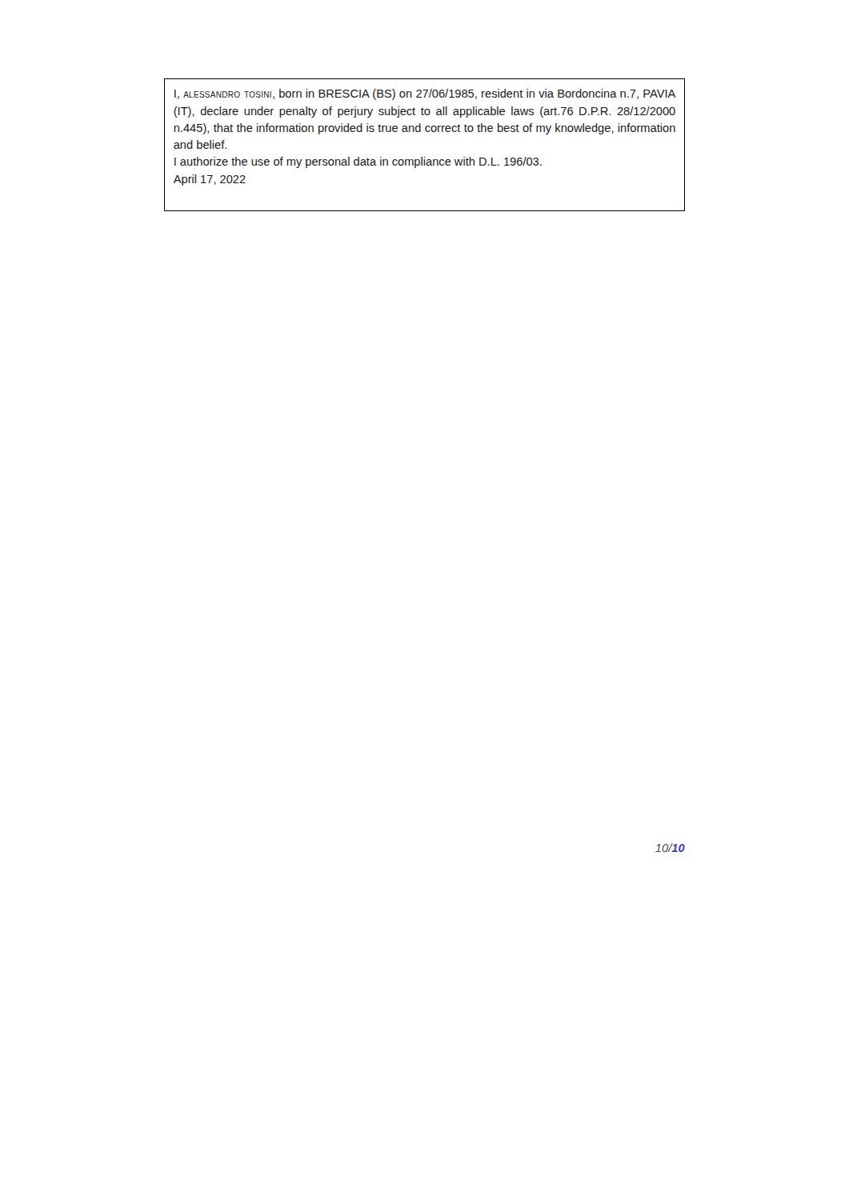I, alessandro tosini, born in BRESCIA (BS) on 27/06/1985, resident in via Bordoncina n.7, PAVIA (IT), declare under penalty of perjury subject to all applicable laws (art.76 D.P.R. 28/12/2000 n.445), that the information provided is true and correct to the best of my knowledge, information and belief.
I authorize the use of my personal data in compliance with D.L. 196/03.
April 17, 2022
10/10